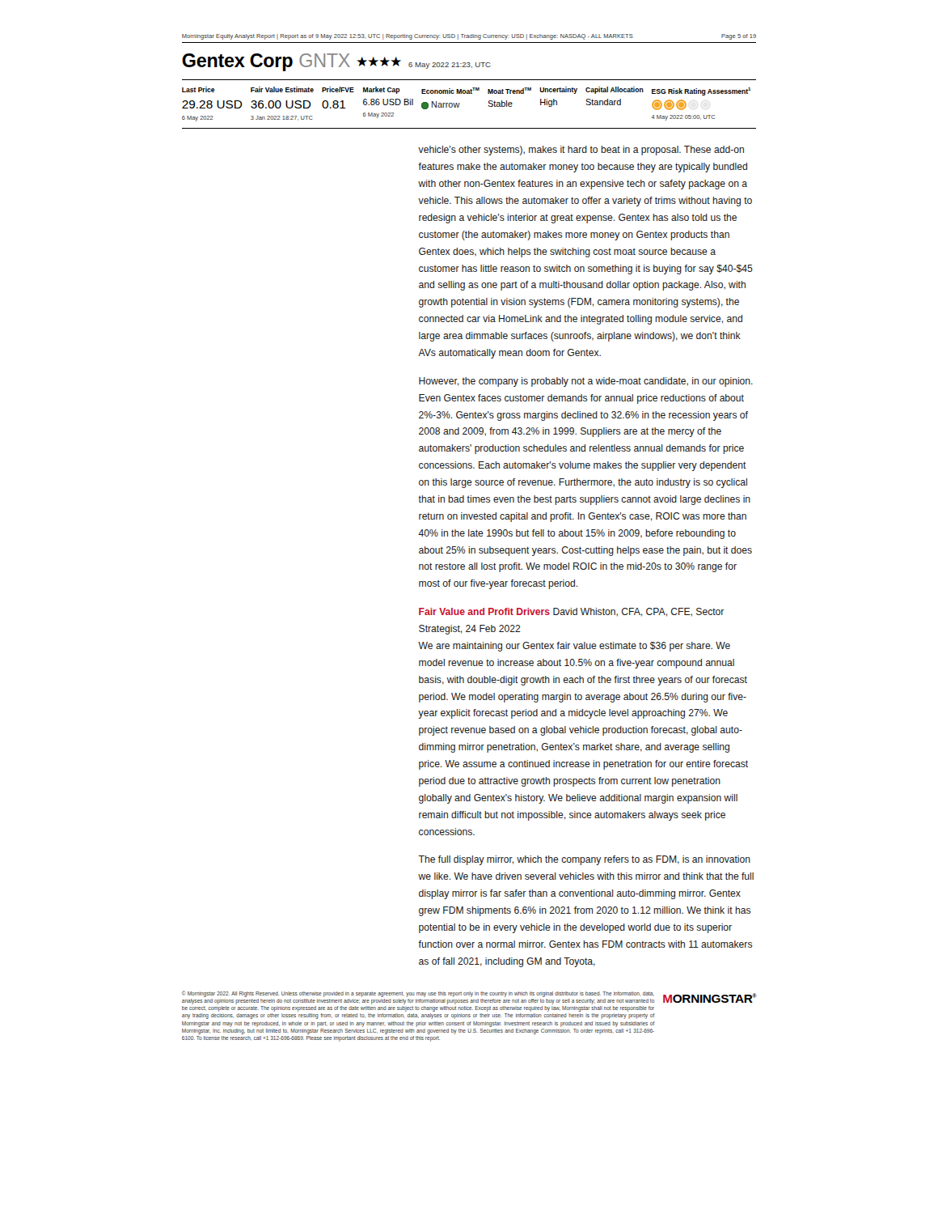Morningstar Equity Analyst Report | Report as of 9 May 2022 12:53, UTC | Reporting Currency: USD | Trading Currency: USD | Exchange: NASDAQ - ALL MARKETS
Page 5 of 19
Gentex Corp GNTX ★★★★ 6 May 2022 21:23, UTC
Last Price
29.28 USD
6 May 2022
Fair Value Estimate
36.00 USD
3 Jan 2022 18:27, UTC
Price/FVE
0.81
Market Cap
6.86 USD Bil
6 May 2022
Economic MoatTM
Narrow
Moat TrendTM
Stable
Uncertainty
High
Capital Allocation
Standard
ESG Risk Rating Assessment1
4 May 2022 05:00, UTC
vehicle's other systems), makes it hard to beat in a proposal. These add-on features make the automaker money too because they are typically bundled with other non-Gentex features in an expensive tech or safety package on a vehicle. This allows the automaker to offer a variety of trims without having to redesign a vehicle's interior at great expense. Gentex has also told us the customer (the automaker) makes more money on Gentex products than Gentex does, which helps the switching cost moat source because a customer has little reason to switch on something it is buying for say $40-$45 and selling as one part of a multi-thousand dollar option package. Also, with growth potential in vision systems (FDM, camera monitoring systems), the connected car via HomeLink and the integrated tolling module service, and large area dimmable surfaces (sunroofs, airplane windows), we don't think AVs automatically mean doom for Gentex.
However, the company is probably not a wide-moat candidate, in our opinion. Even Gentex faces customer demands for annual price reductions of about 2%-3%. Gentex's gross margins declined to 32.6% in the recession years of 2008 and 2009, from 43.2% in 1999. Suppliers are at the mercy of the automakers' production schedules and relentless annual demands for price concessions. Each automaker's volume makes the supplier very dependent on this large source of revenue. Furthermore, the auto industry is so cyclical that in bad times even the best parts suppliers cannot avoid large declines in return on invested capital and profit. In Gentex's case, ROIC was more than 40% in the late 1990s but fell to about 15% in 2009, before rebounding to about 25% in subsequent years. Cost-cutting helps ease the pain, but it does not restore all lost profit. We model ROIC in the mid-20s to 30% range for most of our five-year forecast period.
Fair Value and Profit Drivers David Whiston, CFA, CPA, CFE, Sector Strategist, 24 Feb 2022
We are maintaining our Gentex fair value estimate to $36 per share. We model revenue to increase about 10.5% on a five-year compound annual basis, with double-digit growth in each of the first three years of our forecast period. We model operating margin to average about 26.5% during our five-year explicit forecast period and a midcycle level approaching 27%. We project revenue based on a global vehicle production forecast, global auto-dimming mirror penetration, Gentex’s market share, and average selling price. We assume a continued increase in penetration for our entire forecast period due to attractive growth prospects from current low penetration globally and Gentex's history. We believe additional margin expansion will remain difficult but not impossible, since automakers always seek price concessions.
The full display mirror, which the company refers to as FDM, is an innovation we like. We have driven several vehicles with this mirror and think that the full display mirror is far safer than a conventional auto-dimming mirror. Gentex grew FDM shipments 6.6% in 2021 from 2020 to 1.12 million. We think it has potential to be in every vehicle in the developed world due to its superior function over a normal mirror. Gentex has FDM contracts with 11 automakers as of fall 2021, including GM and Toyota,
© Morningstar 2022. All Rights Reserved. Unless otherwise provided in a separate agreement, you may use this report only in the country in which its original distributor is based. The information, data, analyses and opinions presented herein do not constitute investment advice; are provided solely for informational purposes and therefore are not an offer to buy or sell a security; and are not warranted to be correct, complete or accurate. The opinions expressed are as of the date written and are subject to change without notice. Except as otherwise required by law, Morningstar shall not be responsible for any trading decisions, damages or other losses resulting from, or related to, the information, data, analyses or opinions or their use. The information contained herein is the proprietary property of Morningstar and may not be reproduced, in whole or in part, or used in any manner, without the prior written consent of Morningstar. Investment research is produced and issued by subsidiaries of Morningstar, Inc. including, but not limited to, Morningstar Research Services LLC, registered with and governed by the U.S. Securities and Exchange Commission. To order reprints, call +1 312-696-6100. To license the research, call +1 312-696-6869. Please see important disclosures at the end of this report.
MORNINGSTAR®